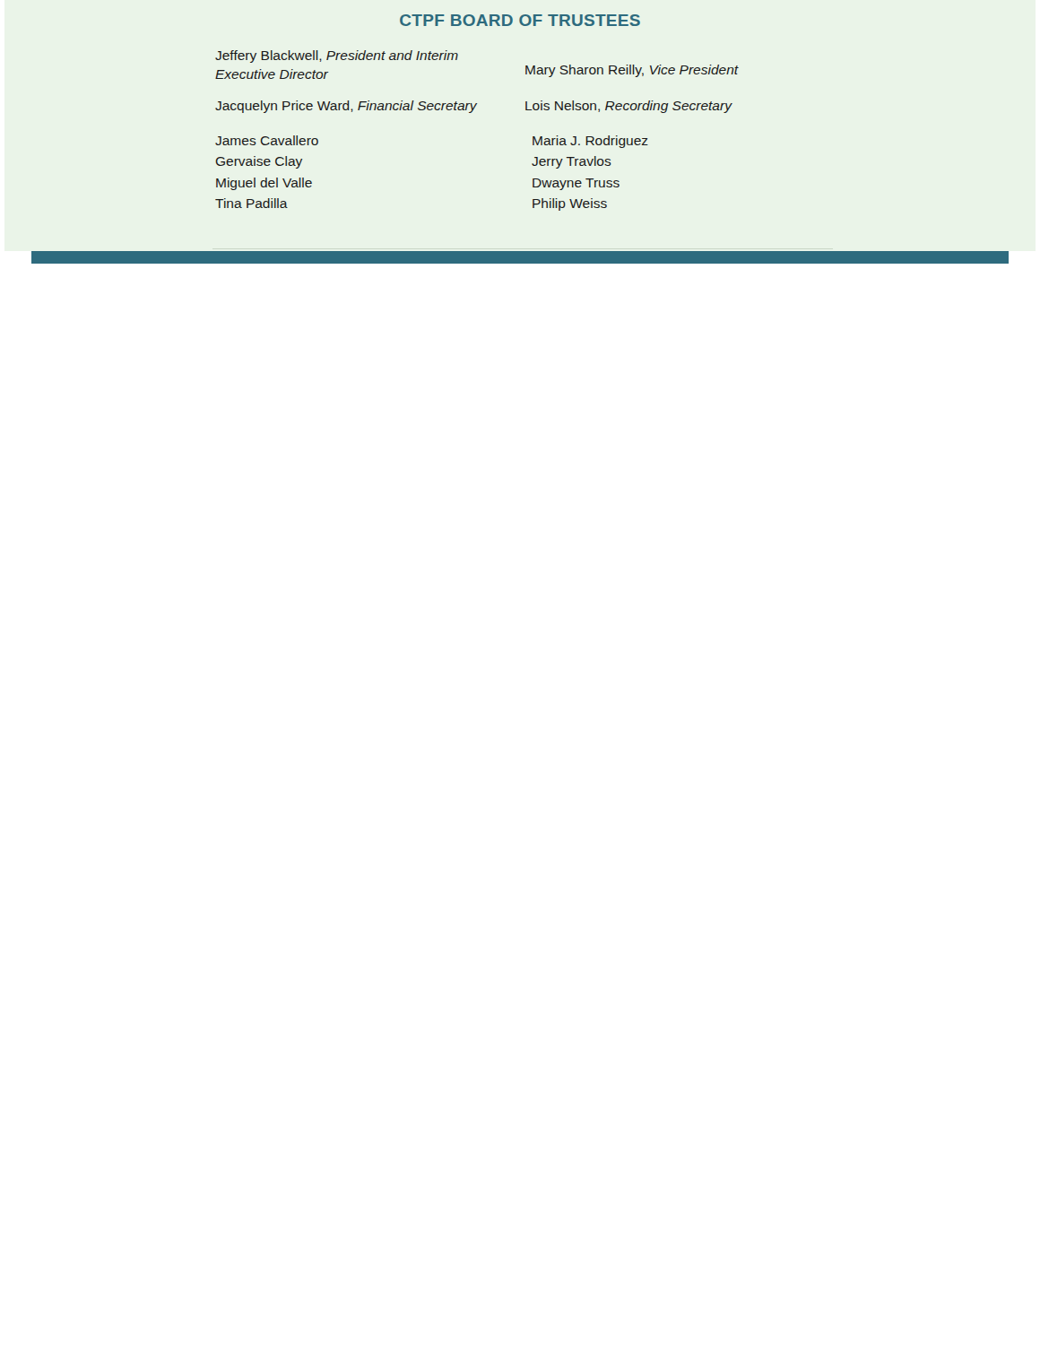CTPF BOARD OF TRUSTEES
Jeffery Blackwell, President and Interim Executive Director
Mary Sharon Reilly, Vice President
Jacquelyn Price Ward, Financial Secretary
Lois Nelson, Recording Secretary
James Cavallero
Gervaise Clay
Miguel del Valle
Tina Padilla
Maria J. Rodriguez
Jerry Travlos
Dwayne Truss
Philip Weiss